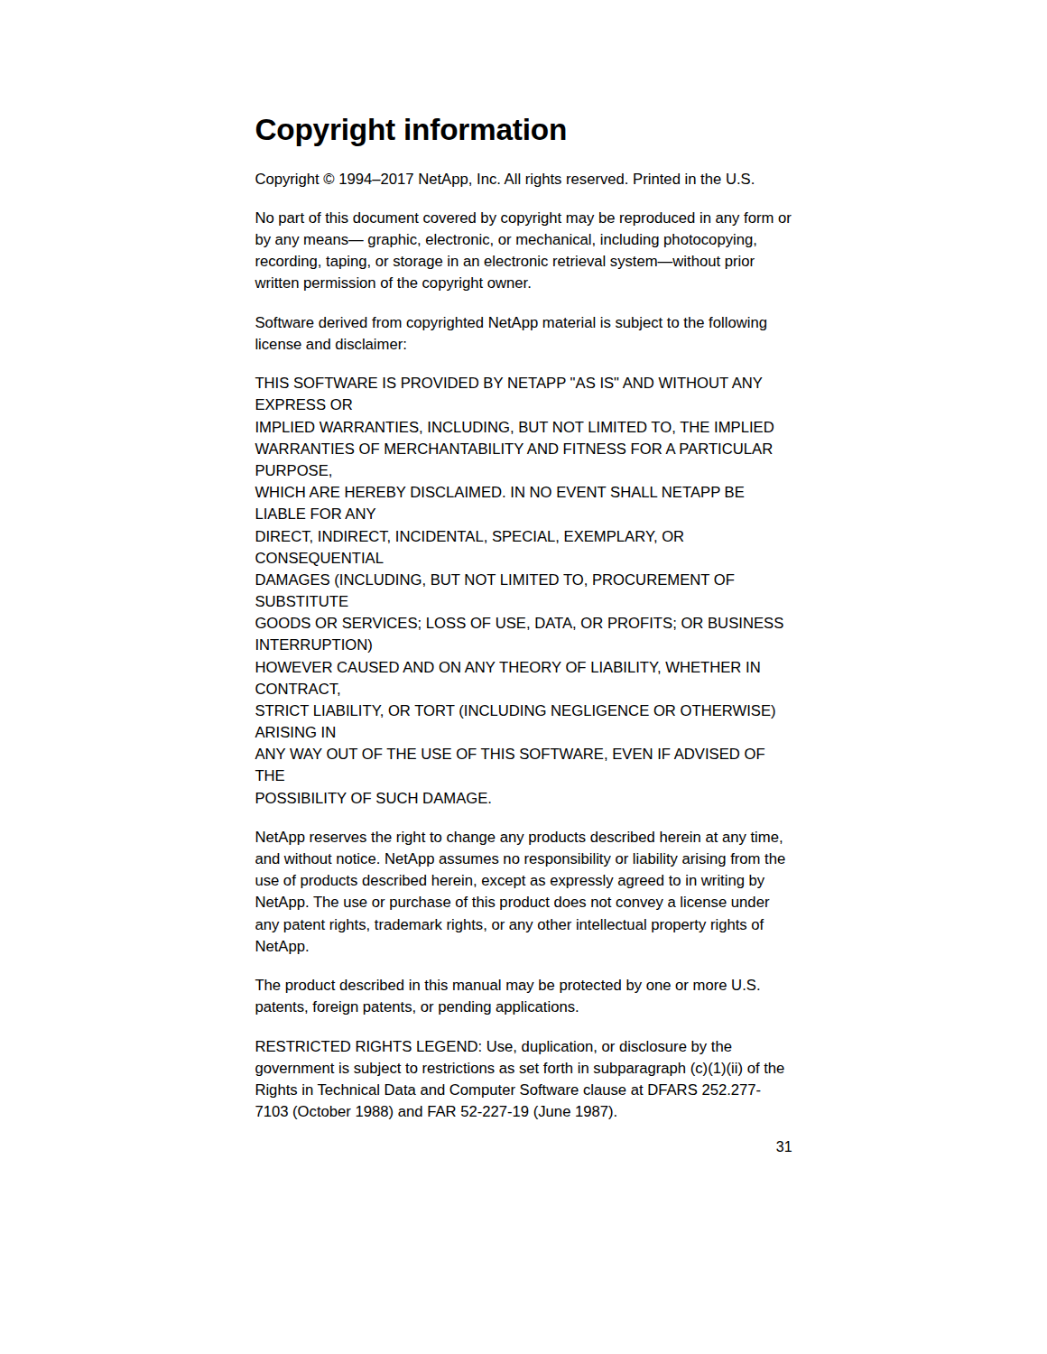Copyright information
Copyright © 1994–2017 NetApp, Inc. All rights reserved. Printed in the U.S.
No part of this document covered by copyright may be reproduced in any form or by any means— graphic, electronic, or mechanical, including photocopying, recording, taping, or storage in an electronic retrieval system—without prior written permission of the copyright owner.
Software derived from copyrighted NetApp material is subject to the following license and disclaimer:
THIS SOFTWARE IS PROVIDED BY NETAPP "AS IS" AND WITHOUT ANY EXPRESS OR IMPLIED WARRANTIES, INCLUDING, BUT NOT LIMITED TO, THE IMPLIED WARRANTIES OF MERCHANTABILITY AND FITNESS FOR A PARTICULAR PURPOSE, WHICH ARE HEREBY DISCLAIMED. IN NO EVENT SHALL NETAPP BE LIABLE FOR ANY DIRECT, INDIRECT, INCIDENTAL, SPECIAL, EXEMPLARY, OR CONSEQUENTIAL DAMAGES (INCLUDING, BUT NOT LIMITED TO, PROCUREMENT OF SUBSTITUTE GOODS OR SERVICES; LOSS OF USE, DATA, OR PROFITS; OR BUSINESS INTERRUPTION) HOWEVER CAUSED AND ON ANY THEORY OF LIABILITY, WHETHER IN CONTRACT, STRICT LIABILITY, OR TORT (INCLUDING NEGLIGENCE OR OTHERWISE) ARISING IN ANY WAY OUT OF THE USE OF THIS SOFTWARE, EVEN IF ADVISED OF THE POSSIBILITY OF SUCH DAMAGE.
NetApp reserves the right to change any products described herein at any time, and without notice. NetApp assumes no responsibility or liability arising from the use of products described herein, except as expressly agreed to in writing by NetApp. The use or purchase of this product does not convey a license under any patent rights, trademark rights, or any other intellectual property rights of NetApp.
The product described in this manual may be protected by one or more U.S. patents, foreign patents, or pending applications.
RESTRICTED RIGHTS LEGEND: Use, duplication, or disclosure by the government is subject to restrictions as set forth in subparagraph (c)(1)(ii) of the Rights in Technical Data and Computer Software clause at DFARS 252.277-7103 (October 1988) and FAR 52-227-19 (June 1987).
31